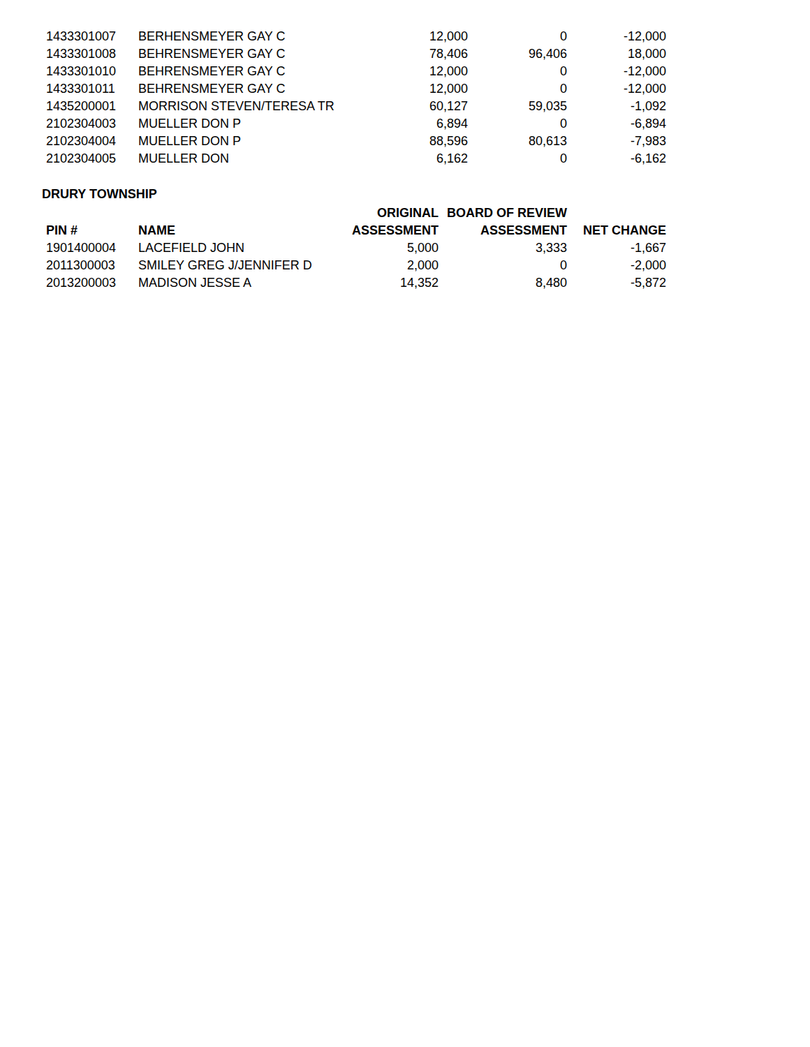| 1433301007 | BERHENSMEYER GAY C | 12,000 | 0 | -12,000 |
| 1433301008 | BEHRENSMEYER GAY C | 78,406 | 96,406 | 18,000 |
| 1433301010 | BEHRENSMEYER GAY C | 12,000 | 0 | -12,000 |
| 1433301011 | BEHRENSMEYER GAY C | 12,000 | 0 | -12,000 |
| 1435200001 | MORRISON STEVEN/TERESA TR | 60,127 | 59,035 | -1,092 |
| 2102304003 | MUELLER DON P | 6,894 | 0 | -6,894 |
| 2102304004 | MUELLER DON P | 88,596 | 80,613 | -7,983 |
| 2102304005 | MUELLER DON | 6,162 | 0 | -6,162 |
DRURY TOWNSHIP
| | | ORIGINAL | BOARD OF REVIEW | |
| --- | --- | --- | --- | --- |
| PIN # | NAME | ASSESSMENT | ASSESSMENT | NET CHANGE |
| 1901400004 | LACEFIELD JOHN | 5,000 | 3,333 | -1,667 |
| 2011300003 | SMILEY GREG J/JENNIFER D | 2,000 | 0 | -2,000 |
| 2013200003 | MADISON JESSE A | 14,352 | 8,480 | -5,872 |